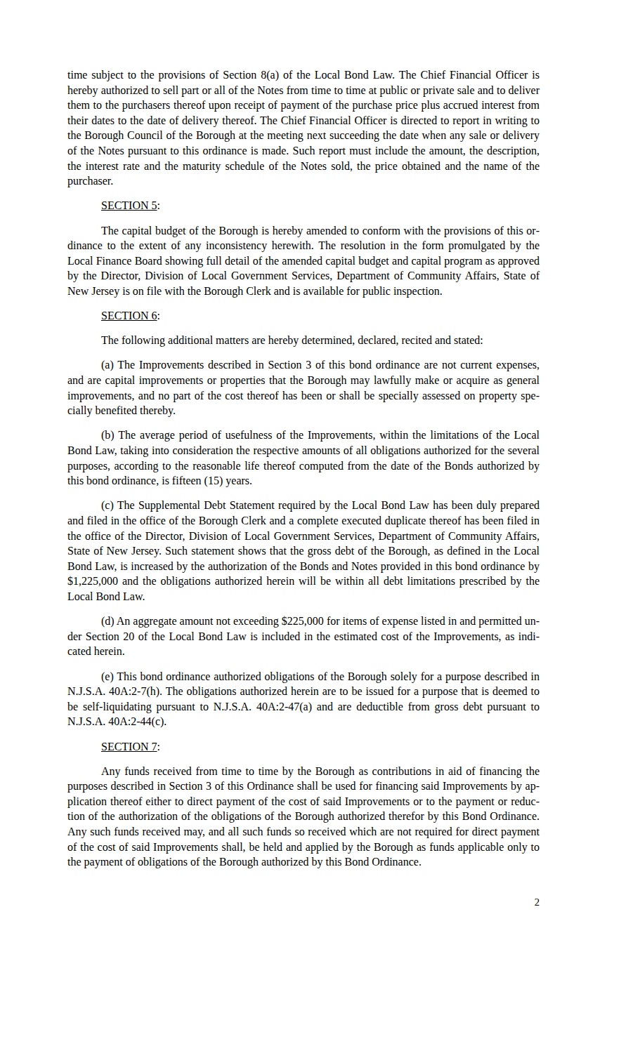time subject to the provisions of Section 8(a) of the Local Bond Law. The Chief Financial Officer is hereby authorized to sell part or all of the Notes from time to time at public or private sale and to deliver them to the purchasers thereof upon receipt of payment of the purchase price plus accrued interest from their dates to the date of delivery thereof. The Chief Financial Officer is directed to report in writing to the Borough Council of the Borough at the meeting next succeeding the date when any sale or delivery of the Notes pursuant to this ordinance is made. Such report must include the amount, the description, the interest rate and the maturity schedule of the Notes sold, the price obtained and the name of the purchaser.
SECTION 5:
The capital budget of the Borough is hereby amended to conform with the provisions of this ordinance to the extent of any inconsistency herewith. The resolution in the form promulgated by the Local Finance Board showing full detail of the amended capital budget and capital program as approved by the Director, Division of Local Government Services, Department of Community Affairs, State of New Jersey is on file with the Borough Clerk and is available for public inspection.
SECTION 6:
The following additional matters are hereby determined, declared, recited and stated:
(a) The Improvements described in Section 3 of this bond ordinance are not current expenses, and are capital improvements or properties that the Borough may lawfully make or acquire as general improvements, and no part of the cost thereof has been or shall be specially assessed on property specially benefited thereby.
(b) The average period of usefulness of the Improvements, within the limitations of the Local Bond Law, taking into consideration the respective amounts of all obligations authorized for the several purposes, according to the reasonable life thereof computed from the date of the Bonds authorized by this bond ordinance, is fifteen (15) years.
(c) The Supplemental Debt Statement required by the Local Bond Law has been duly prepared and filed in the office of the Borough Clerk and a complete executed duplicate thereof has been filed in the office of the Director, Division of Local Government Services, Department of Community Affairs, State of New Jersey. Such statement shows that the gross debt of the Borough, as defined in the Local Bond Law, is increased by the authorization of the Bonds and Notes provided in this bond ordinance by $1,225,000 and the obligations authorized herein will be within all debt limitations prescribed by the Local Bond Law.
(d) An aggregate amount not exceeding $225,000 for items of expense listed in and permitted under Section 20 of the Local Bond Law is included in the estimated cost of the Improvements, as indicated herein.
(e) This bond ordinance authorized obligations of the Borough solely for a purpose described in N.J.S.A. 40A:2-7(h). The obligations authorized herein are to be issued for a purpose that is deemed to be self-liquidating pursuant to N.J.S.A. 40A:2-47(a) and are deductible from gross debt pursuant to N.J.S.A. 40A:2-44(c).
SECTION 7:
Any funds received from time to time by the Borough as contributions in aid of financing the purposes described in Section 3 of this Ordinance shall be used for financing said Improvements by application thereof either to direct payment of the cost of said Improvements or to the payment or reduction of the authorization of the obligations of the Borough authorized therefor by this Bond Ordinance. Any such funds received may, and all such funds so received which are not required for direct payment of the cost of said Improvements shall, be held and applied by the Borough as funds applicable only to the payment of obligations of the Borough authorized by this Bond Ordinance.
2